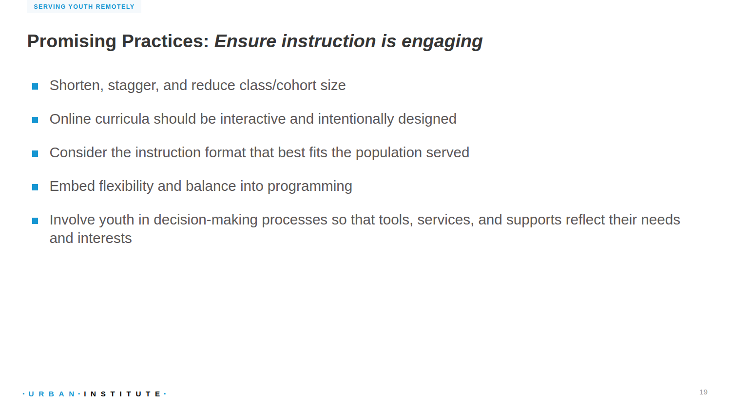Serving Youth Remotely
Promising Practices: Ensure instruction is engaging
Shorten, stagger, and reduce class/cohort size
Online curricula should be interactive and intentionally designed
Consider the instruction format that best fits the population served
Embed flexibility and balance into programming
Involve youth in decision-making processes so that tools, services, and supports reflect their needs and interests
▪ U R B A N ▪ I N S T I T U T E ▪
19